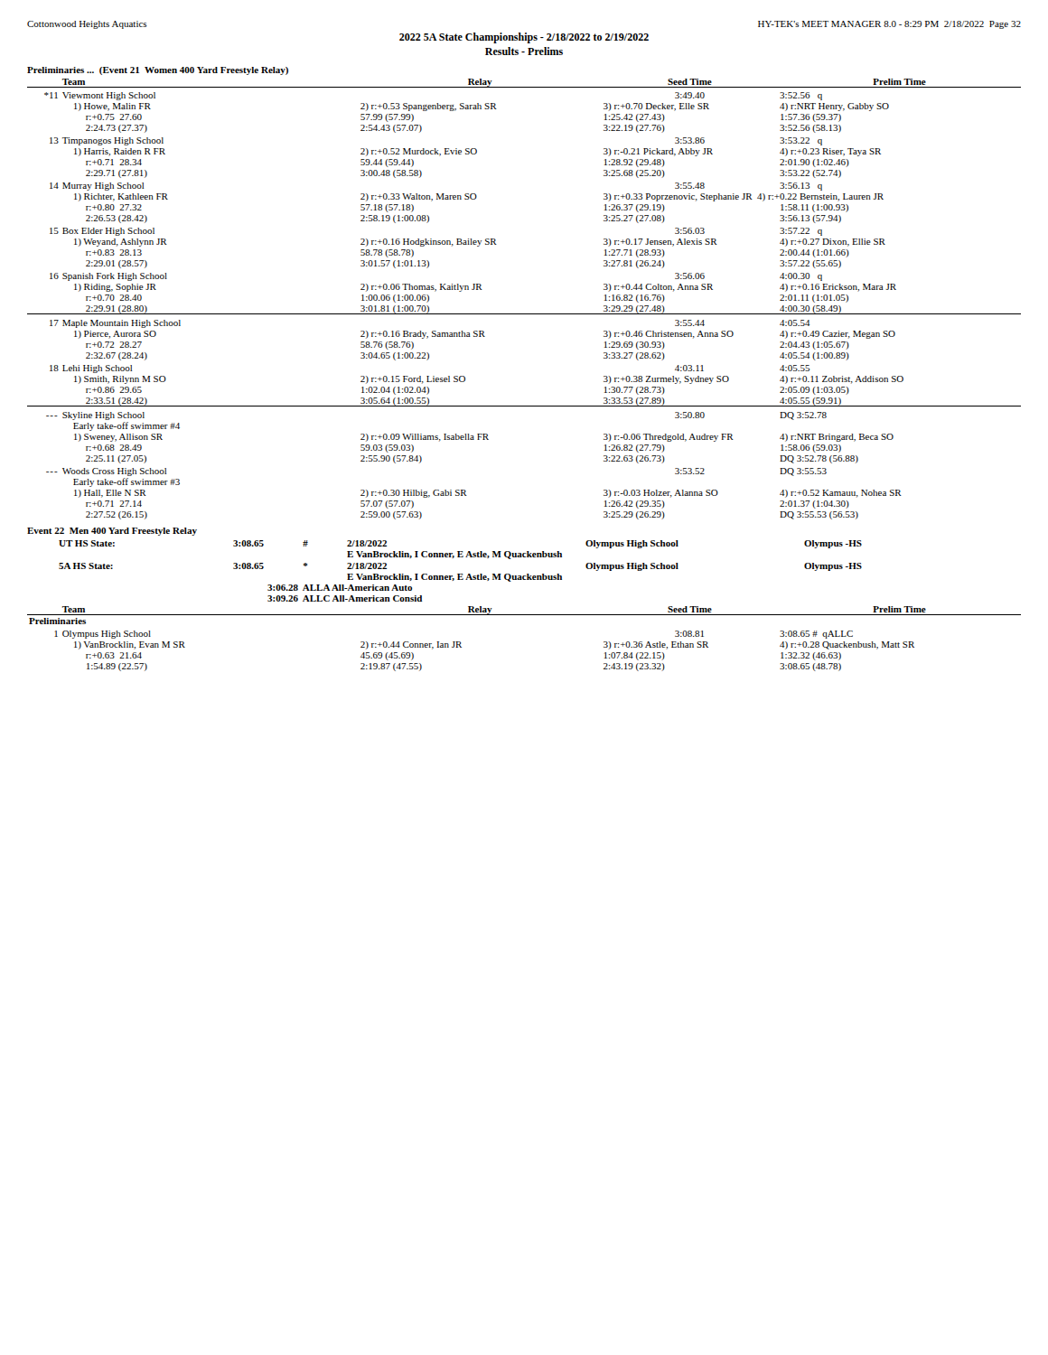Cottonwood Heights Aquatics
HY-TEK's MEET MANAGER 8.0 - 8:29 PM 2/18/2022 Page 32
2022 5A State Championships - 2/18/2022 to 2/19/2022
Results - Prelims
Preliminaries ... (Event 21 Women 400 Yard Freestyle Relay)
| | Team | Relay | Seed Time | Prelim Time |
| *11 | Viewmont High School | | 3:49.40 | 3:52.56 q |
| | 1) Howe, Malin FR | 2) r:+0.53 Spangenberg, Sarah SR | 3) r:+0.70 Decker, Elle SR | 4) r:NRT Henry, Gabby SO |
| | r:+0.75 27.60 | 57.99 (57.99) | 1:25.42 (27.43) | 1:57.36 (59.37) |
| | 2:24.73 (27.37) | 2:54.43 (57.07) | 3:22.19 (27.76) | 3:52.56 (58.13) |
| 13 | Timpanogos High School | | 3:53.86 | 3:53.22 q |
| | 1) Harris, Raiden R FR | 2) r:+0.52 Murdock, Evie SO | 3) r:-0.21 Pickard, Abby JR | 4) r:+0.23 Riser, Taya SR |
| | r:+0.71 28.34 | 59.44 (59.44) | 1:28.92 (29.48) | 2:01.90 (1:02.46) |
| | 2:29.71 (27.81) | 3:00.48 (58.58) | 3:25.68 (25.20) | 3:53.22 (52.74) |
| 14 | Murray High School | | 3:55.48 | 3:56.13 q |
| | 1) Richter, Kathleen FR | 2) r:+0.33 Walton, Maren SO | 3) r:+0.33 Poprzenovic, Stephanie JR 4) r:+0.22 Bernstein, Lauren JR |
| | r:+0.80 27.32 | 57.18 (57.18) | 1:26.37 (29.19) | 1:58.11 (1:00.93) |
| | 2:26.53 (28.42) | 2:58.19 (1:00.08) | 3:25.27 (27.08) | 3:56.13 (57.94) |
| 15 | Box Elder High School | | 3:56.03 | 3:57.22 q |
| | 1) Weyand, Ashlynn JR | 2) r:+0.16 Hodgkinson, Bailey SR | 3) r:+0.17 Jensen, Alexis SR | 4) r:+0.27 Dixon, Ellie SR |
| | r:+0.83 28.13 | 58.78 (58.78) | 1:27.71 (28.93) | 2:00.44 (1:01.66) |
| | 2:29.01 (28.57) | 3:01.57 (1:01.13) | 3:27.81 (26.24) | 3:57.22 (55.65) |
| 16 | Spanish Fork High School | | 3:56.06 | 4:00.30 q |
| | 1) Riding, Sophie JR | 2) r:+0.06 Thomas, Kaitlyn JR | 3) r:+0.44 Colton, Anna SR | 4) r:+0.16 Erickson, Mara JR |
| | r:+0.70 28.40 | 1:00.06 (1:00.06) | 1:16.82 (16.76) | 2:01.11 (1:01.05) |
| | 2:29.91 (28.80) | 3:01.81 (1:00.70) | 3:29.29 (27.48) | 4:00.30 (58.49) |
| 17 | Maple Mountain High School | | 3:55.44 | 4:05.54 |
| | 1) Pierce, Aurora SO | 2) r:+0.16 Brady, Samantha SR | 3) r:+0.46 Christensen, Anna SO | 4) r:+0.49 Cazier, Megan SO |
| | r:+0.72 28.27 | 58.76 (58.76) | 1:29.69 (30.93) | 2:04.43 (1:05.67) |
| | 2:32.67 (28.24) | 3:04.65 (1:00.22) | 3:33.27 (28.62) | 4:05.54 (1:00.89) |
| 18 | Lehi High School | | 4:03.11 | 4:05.55 |
| | 1) Smith, Rilynn M SO | 2) r:+0.15 Ford, Liesel SO | 3) r:+0.38 Zurmely, Sydney SO | 4) r:+0.11 Zobrist, Addison SO |
| | r:+0.86 29.65 | 1:02.04 (1:02.04) | 1:30.77 (28.73) | 2:05.09 (1:03.05) |
| | 2:33.51 (28.42) | 3:05.64 (1:00.55) | 3:33.53 (27.89) | 4:05.55 (59.91) |
| --- | Skyline High School | | 3:50.80 | DQ 3:52.78 |
| | Early take-off swimmer #4 |
| | 1) Sweney, Allison SR | 2) r:+0.09 Williams, Isabella FR | 3) r:-0.06 Thredgold, Audrey FR | 4) r:NRT Bringard, Beca SO |
| | r:+0.68 28.49 | 59.03 (59.03) | 1:26.82 (27.79) | 1:58.06 (59.03) |
| | 2:25.11 (27.05) | 2:55.90 (57.84) | 3:22.63 (26.73) | DQ 3:52.78 (56.88) |
| --- | Woods Cross High School | | 3:53.52 | DQ 3:55.53 |
| | Early take-off swimmer #3 |
| | 1) Hall, Elle N SR | 2) r:+0.30 Hilbig, Gabi SR | 3) r:-0.03 Holzer, Alanna SO | 4) r:+0.52 Kamauu, Nohea SR |
| | r:+0.71 27.14 | 57.07 (57.07) | 1:26.42 (29.35) | 2:01.37 (1:04.30) |
| | 2:27.52 (26.15) | 2:59.00 (57.63) | 3:25.29 (26.29) | DQ 3:55.53 (56.53) |
Event 22 Men 400 Yard Freestyle Relay
| | UT HS State: | 3:08.65 | # | 2/18/2022 | Olympus High School | Olympus -HS |
| | E VanBrocklin, I Conner, E Astle, M Quackenbush |
| | 5A HS State: | 3:08.65 | * | 2/18/2022 | Olympus High School | Olympus -HS |
| | E VanBrocklin, I Conner, E Astle, M Quackenbush |
| | 3:06.28 ALLA All-American Auto |
| | 3:09.26 ALLC All-American Consid |
| | Team | Relay | Seed Time | Prelim Time |
| Preliminaries |
| 1 | Olympus High School | | 3:08.81 | 3:08.65 # qALLC |
| | 1) VanBrocklin, Evan M SR | 2) r:+0.44 Conner, Ian JR | 3) r:+0.36 Astle, Ethan SR | 4) r:+0.28 Quackenbush, Matt SR |
| | r:+0.63 21.64 | 45.69 (45.69) | 1:07.84 (22.15) | 1:32.32 (46.63) |
| | 1:54.89 (22.57) | 2:19.87 (47.55) | 2:43.19 (23.32) | 3:08.65 (48.78) |